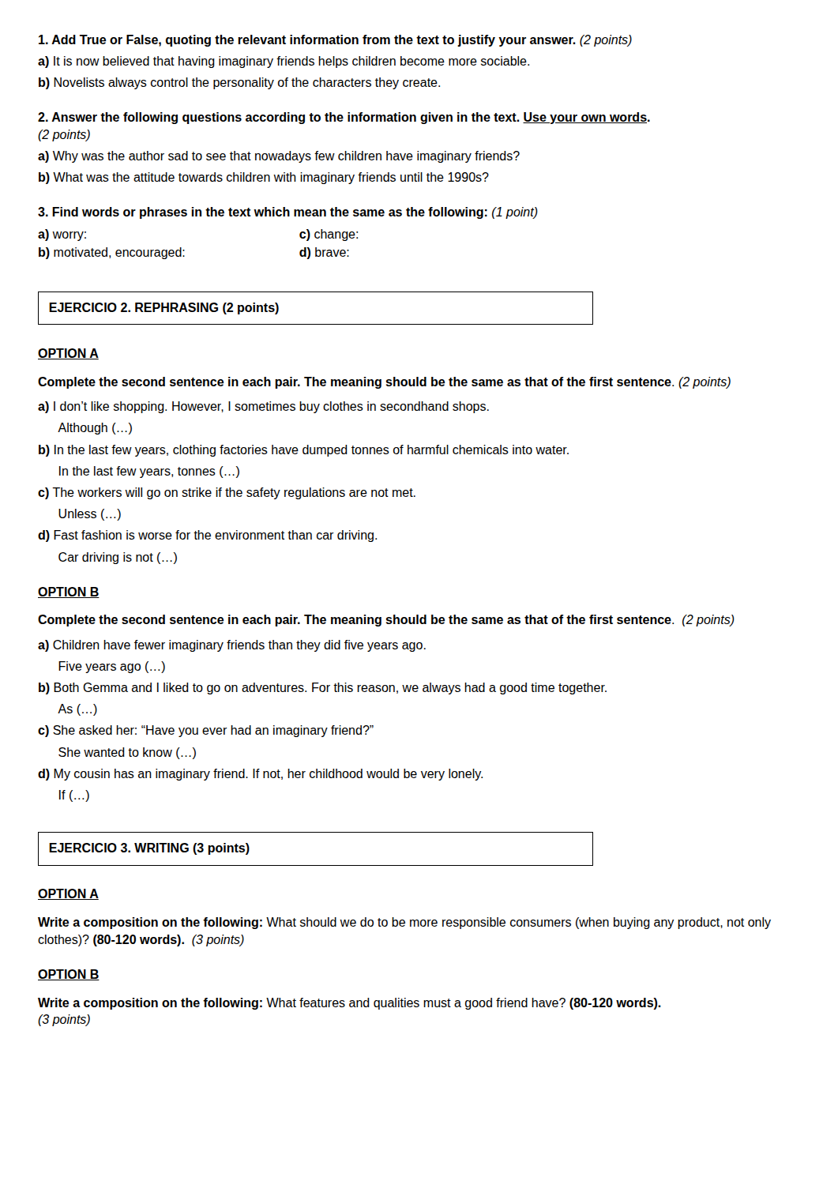1. Add True or False, quoting the relevant information from the text to justify your answer. (2 points)
a) It is now believed that having imaginary friends helps children become more sociable.
b) Novelists always control the personality of the characters they create.
2. Answer the following questions according to the information given in the text. Use your own words.
(2 points)
a) Why was the author sad to see that nowadays few children have imaginary friends?
b) What was the attitude towards children with imaginary friends until the 1990s?
3. Find words or phrases in the text which mean the same as the following: (1 point)
| a) worry: | c) change: |
| b) motivated, encouraged: | d) brave: |
EJERCICIO 2. REPHRASING (2 points)
OPTION A
Complete the second sentence in each pair. The meaning should be the same as that of the first sentence. (2 points)
a) I don’t like shopping. However, I sometimes buy clothes in secondhand shops.
Although (…)
b) In the last few years, clothing factories have dumped tonnes of harmful chemicals into water.
In the last few years, tonnes (…)
c) The workers will go on strike if the safety regulations are not met.
Unless (…)
d) Fast fashion is worse for the environment than car driving.
Car driving is not (…)
OPTION B
Complete the second sentence in each pair. The meaning should be the same as that of the first sentence. (2 points)
a) Children have fewer imaginary friends than they did five years ago.
Five years ago (…)
b) Both Gemma and I liked to go on adventures. For this reason, we always had a good time together.
As (…)
c) She asked her: “Have you ever had an imaginary friend?”
She wanted to know (…)
d) My cousin has an imaginary friend. If not, her childhood would be very lonely.
If (…)
EJERCICIO 3. WRITING (3 points)
OPTION A
Write a composition on the following: What should we do to be more responsible consumers (when buying any product, not only clothes)? (80-120 words). (3 points)
OPTION B
Write a composition on the following: What features and qualities must a good friend have? (80-120 words).
(3 points)